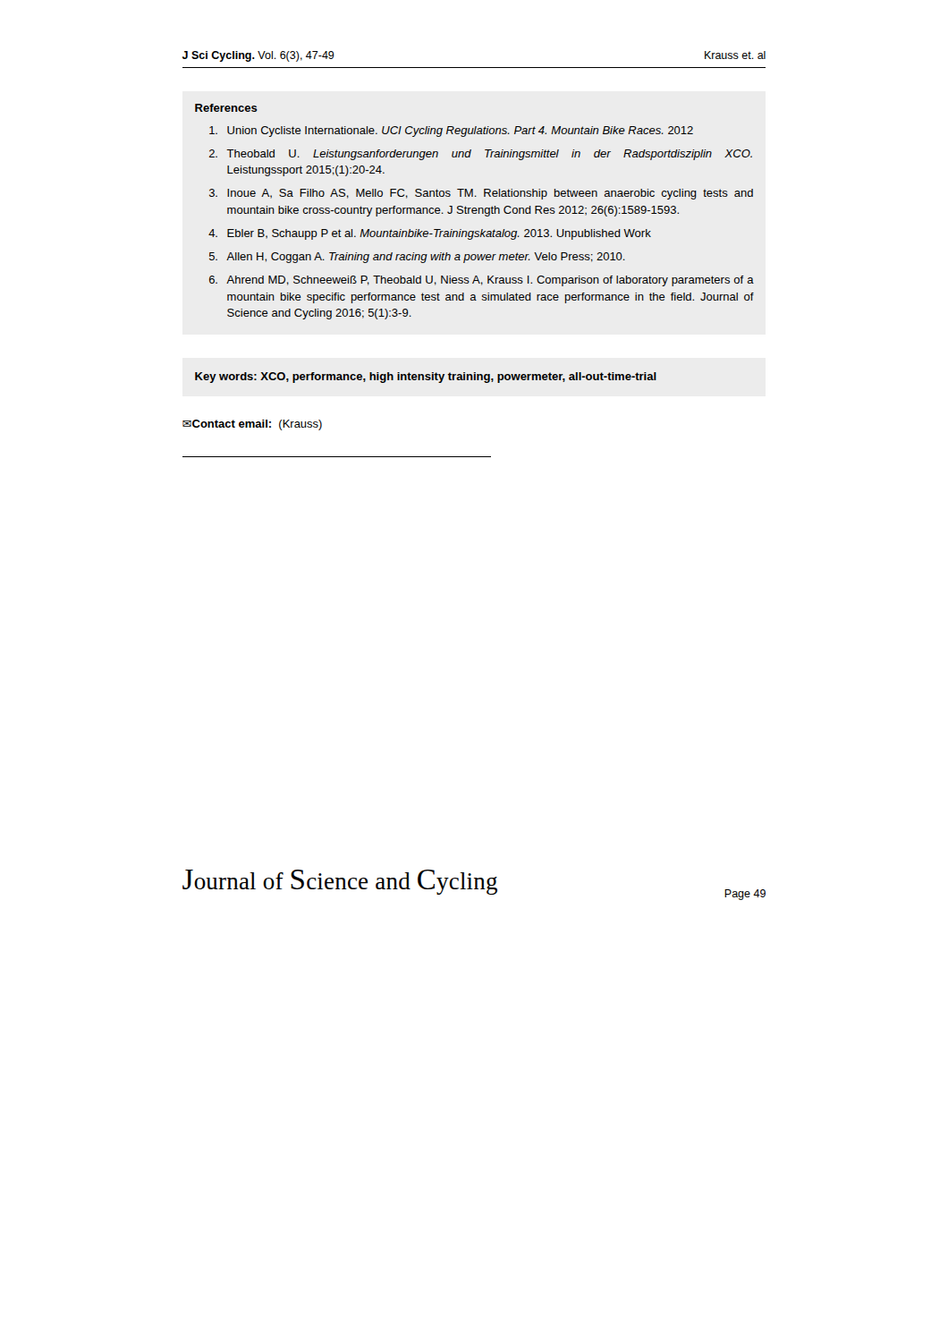J Sci Cycling. Vol. 6(3), 47-49
Krauss et. al
References
Union Cycliste Internationale. UCI Cycling Regulations. Part 4. Mountain Bike Races. 2012
Theobald U. Leistungsanforderungen und Trainingsmittel in der Radsportdisziplin XCO. Leistungssport 2015;(1):20-24.
Inoue A, Sa Filho AS, Mello FC, Santos TM. Relationship between anaerobic cycling tests and mountain bike cross-country performance. J Strength Cond Res 2012; 26(6):1589-1593.
Ebler B, Schaupp P et al. Mountainbike-Trainingskatalog. 2013. Unpublished Work
Allen H, Coggan A. Training and racing with a power meter. Velo Press; 2010.
Ahrend MD, Schneeweiß P, Theobald U, Niess A, Krauss I. Comparison of laboratory parameters of a mountain bike specific performance test and a simulated race performance in the field. Journal of Science and Cycling 2016; 5(1):3-9.
Key words: XCO, performance, high intensity training, powermeter, all-out-time-trial
✉Contact email: (Krauss)
Journal of Science and Cycling
Page 49